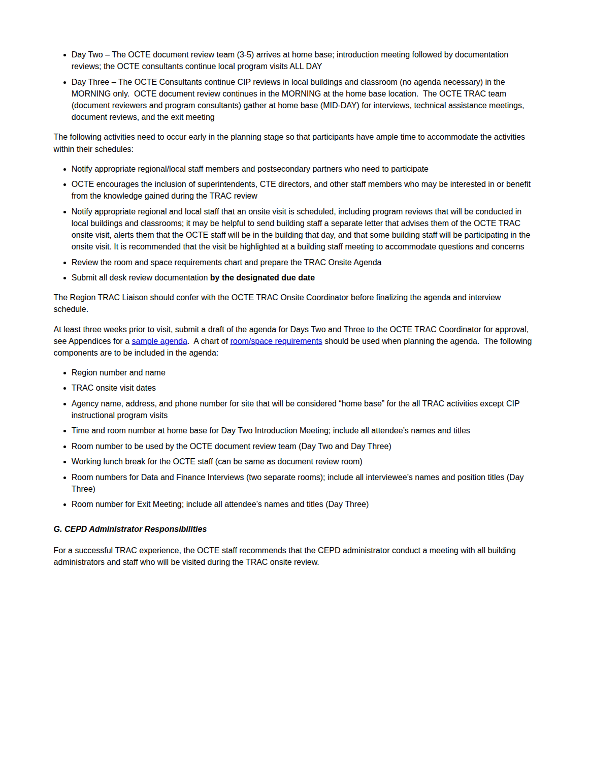Day Two – The OCTE document review team (3-5) arrives at home base; introduction meeting followed by documentation reviews; the OCTE consultants continue local program visits ALL DAY
Day Three – The OCTE Consultants continue CIP reviews in local buildings and classroom (no agenda necessary) in the MORNING only. OCTE document review continues in the MORNING at the home base location. The OCTE TRAC team (document reviewers and program consultants) gather at home base (MID-DAY) for interviews, technical assistance meetings, document reviews, and the exit meeting
The following activities need to occur early in the planning stage so that participants have ample time to accommodate the activities within their schedules:
Notify appropriate regional/local staff members and postsecondary partners who need to participate
OCTE encourages the inclusion of superintendents, CTE directors, and other staff members who may be interested in or benefit from the knowledge gained during the TRAC review
Notify appropriate regional and local staff that an onsite visit is scheduled, including program reviews that will be conducted in local buildings and classrooms; it may be helpful to send building staff a separate letter that advises them of the OCTE TRAC onsite visit, alerts them that the OCTE staff will be in the building that day, and that some building staff will be participating in the onsite visit. It is recommended that the visit be highlighted at a building staff meeting to accommodate questions and concerns
Review the room and space requirements chart and prepare the TRAC Onsite Agenda
Submit all desk review documentation by the designated due date
The Region TRAC Liaison should confer with the OCTE TRAC Onsite Coordinator before finalizing the agenda and interview schedule.
At least three weeks prior to visit, submit a draft of the agenda for Days Two and Three to the OCTE TRAC Coordinator for approval, see Appendices for a sample agenda. A chart of room/space requirements should be used when planning the agenda. The following components are to be included in the agenda:
Region number and name
TRAC onsite visit dates
Agency name, address, and phone number for site that will be considered “home base” for the all TRAC activities except CIP instructional program visits
Time and room number at home base for Day Two Introduction Meeting; include all attendee’s names and titles
Room number to be used by the OCTE document review team (Day Two and Day Three)
Working lunch break for the OCTE staff (can be same as document review room)
Room numbers for Data and Finance Interviews (two separate rooms); include all interviewee’s names and position titles (Day Three)
Room number for Exit Meeting; include all attendee’s names and titles (Day Three)
G. CEPD Administrator Responsibilities
For a successful TRAC experience, the OCTE staff recommends that the CEPD administrator conduct a meeting with all building administrators and staff who will be visited during the TRAC onsite review.